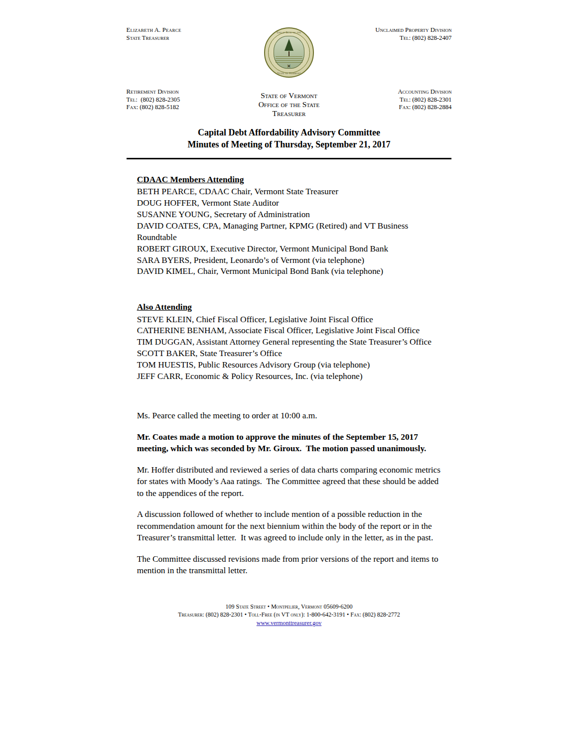Elizabeth A. Pearce
State Treasurer
Great Seal of the
✕
State of Vermont
Unclaimed Property Division
Tel: (802) 828-2407
Retirement Division
Tel: (802) 828-2305
Fax: (802) 828-5182
State of Vermont
Office of the State Treasurer
Accounting Division
Tel: (802) 828-2301
Fax: (802) 828-2884
Capital Debt Affordability Advisory Committee
Minutes of Meeting of Thursday, September 21, 2017
CDAAC Members Attending
BETH PEARCE, CDAAC Chair, Vermont State Treasurer
DOUG HOFFER, Vermont State Auditor
SUSANNE YOUNG, Secretary of Administration
DAVID COATES, CPA, Managing Partner, KPMG (Retired) and VT Business Roundtable
ROBERT GIROUX, Executive Director, Vermont Municipal Bond Bank
SARA BYERS, President, Leonardo’s of Vermont (via telephone)
DAVID KIMEL, Chair, Vermont Municipal Bond Bank (via telephone)
Also Attending
STEVE KLEIN, Chief Fiscal Officer, Legislative Joint Fiscal Office
CATHERINE BENHAM, Associate Fiscal Officer, Legislative Joint Fiscal Office
TIM DUGGAN, Assistant Attorney General representing the State Treasurer’s Office
SCOTT BAKER, State Treasurer’s Office
TOM HUESTIS, Public Resources Advisory Group (via telephone)
JEFF CARR, Economic & Policy Resources, Inc. (via telephone)
Ms. Pearce called the meeting to order at 10:00 a.m.
Mr. Coates made a motion to approve the minutes of the September 15, 2017 meeting, which was seconded by Mr. Giroux. The motion passed unanimously.
Mr. Hoffer distributed and reviewed a series of data charts comparing economic metrics for states with Moody’s Aaa ratings. The Committee agreed that these should be added to the appendices of the report.
A discussion followed of whether to include mention of a possible reduction in the recommendation amount for the next biennium within the body of the report or in the Treasurer’s transmittal letter. It was agreed to include only in the letter, as in the past.
The Committee discussed revisions made from prior versions of the report and items to mention in the transmittal letter.
109 State Street • Montpelier, Vermont 05609-6200
Treasurer: (802) 828-2301 • Toll-Free (in VT only): 1-800-642-3191 • Fax: (802) 828-2772
www.vermonttreasurer.gov